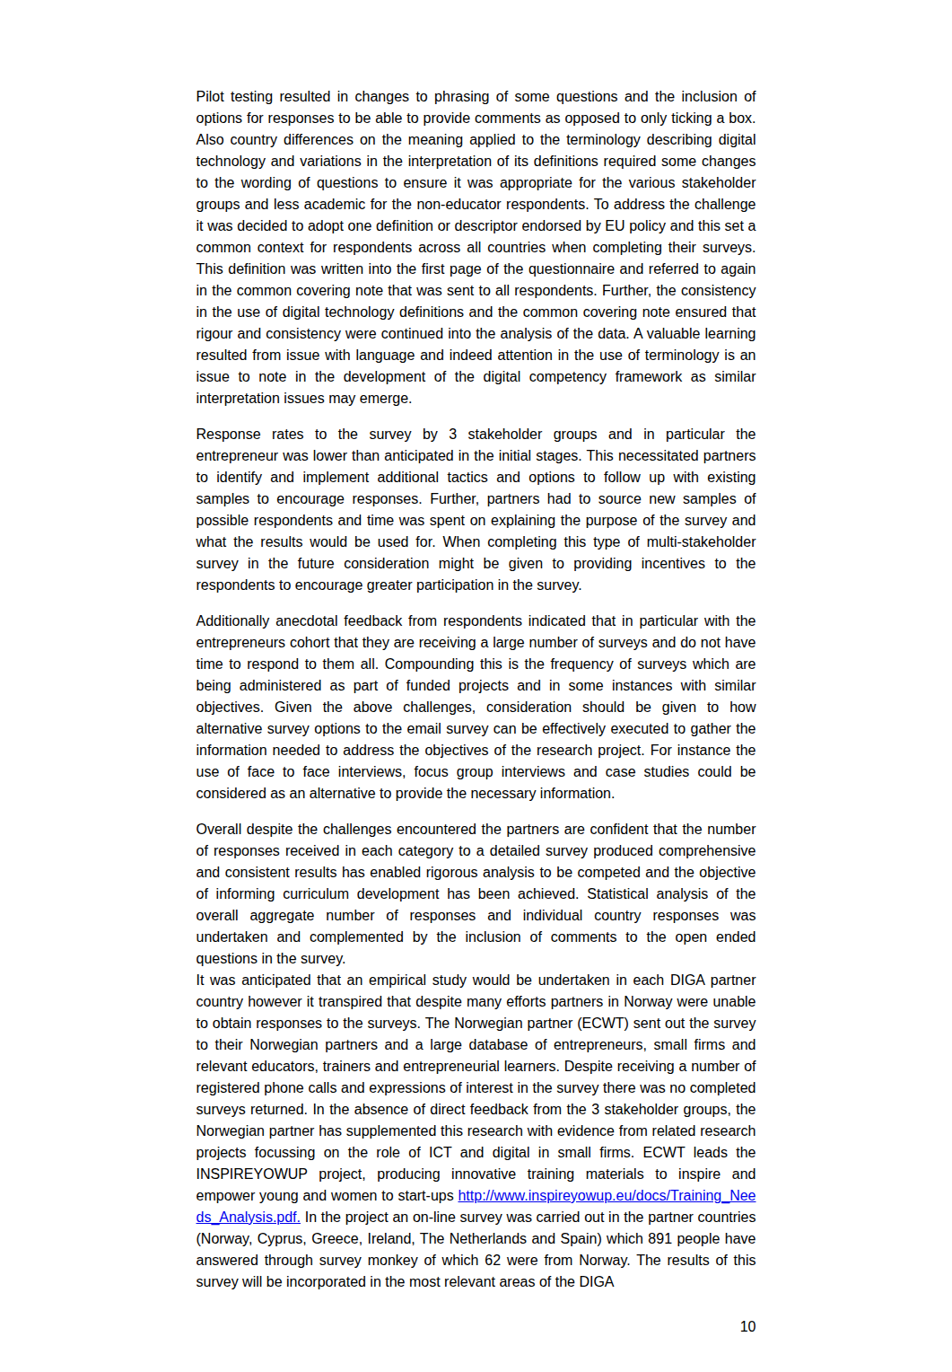Pilot testing resulted in changes to phrasing of some questions and the inclusion of options for responses to be able to provide comments as opposed to only ticking a box. Also country differences on the meaning applied to the terminology describing digital technology and variations in the interpretation of its definitions required some changes to the wording of questions to ensure it was appropriate for the various stakeholder groups and less academic for the non-educator respondents. To address the challenge it was decided to adopt one definition or descriptor endorsed by EU policy and this set a common context for respondents across all countries when completing their surveys. This definition was written into the first page of the questionnaire and referred to again in the common covering note that was sent to all respondents. Further, the consistency in the use of digital technology definitions and the common covering note ensured that rigour and consistency were continued into the analysis of the data. A valuable learning resulted from issue with language and indeed attention in the use of terminology is an issue to note in the development of the digital competency framework as similar interpretation issues may emerge.
Response rates to the survey by 3 stakeholder groups and in particular the entrepreneur was lower than anticipated in the initial stages. This necessitated partners to identify and implement additional tactics and options to follow up with existing samples to encourage responses. Further, partners had to source new samples of possible respondents and time was spent on explaining the purpose of the survey and what the results would be used for. When completing this type of multi-stakeholder survey in the future consideration might be given to providing incentives to the respondents to encourage greater participation in the survey.
Additionally anecdotal feedback from respondents indicated that in particular with the entrepreneurs cohort that they are receiving a large number of surveys and do not have time to respond to them all. Compounding this is the frequency of surveys which are being administered as part of funded projects and in some instances with similar objectives. Given the above challenges, consideration should be given to how alternative survey options to the email survey can be effectively executed to gather the information needed to address the objectives of the research project. For instance the use of face to face interviews, focus group interviews and case studies could be considered as an alternative to provide the necessary information.
Overall despite the challenges encountered the partners are confident that the number of responses received in each category to a detailed survey produced comprehensive and consistent results has enabled rigorous analysis to be competed and the objective of informing curriculum development has been achieved. Statistical analysis of the overall aggregate number of responses and individual country responses was undertaken and complemented by the inclusion of comments to the open ended questions in the survey.
It was anticipated that an empirical study would be undertaken in each DIGA partner country however it transpired that despite many efforts partners in Norway were unable to obtain responses to the surveys. The Norwegian partner (ECWT) sent out the survey to their Norwegian partners and a large database of entrepreneurs, small firms and relevant educators, trainers and entrepreneurial learners. Despite receiving a number of registered phone calls and expressions of interest in the survey there was no completed surveys returned. In the absence of direct feedback from the 3 stakeholder groups, the Norwegian partner has supplemented this research with evidence from related research projects focussing on the role of ICT and digital in small firms. ECWT leads the INSPIREYOWUP project, producing innovative training materials to inspire and empower young and women to start-ups http://www.inspireyowup.eu/docs/Training_Needs_Analysis.pdf. In the project an on-line survey was carried out in the partner countries (Norway, Cyprus, Greece, Ireland, The Netherlands and Spain) which 891 people have answered through survey monkey of which 62 were from Norway. The results of this survey will be incorporated in the most relevant areas of the DIGA
10